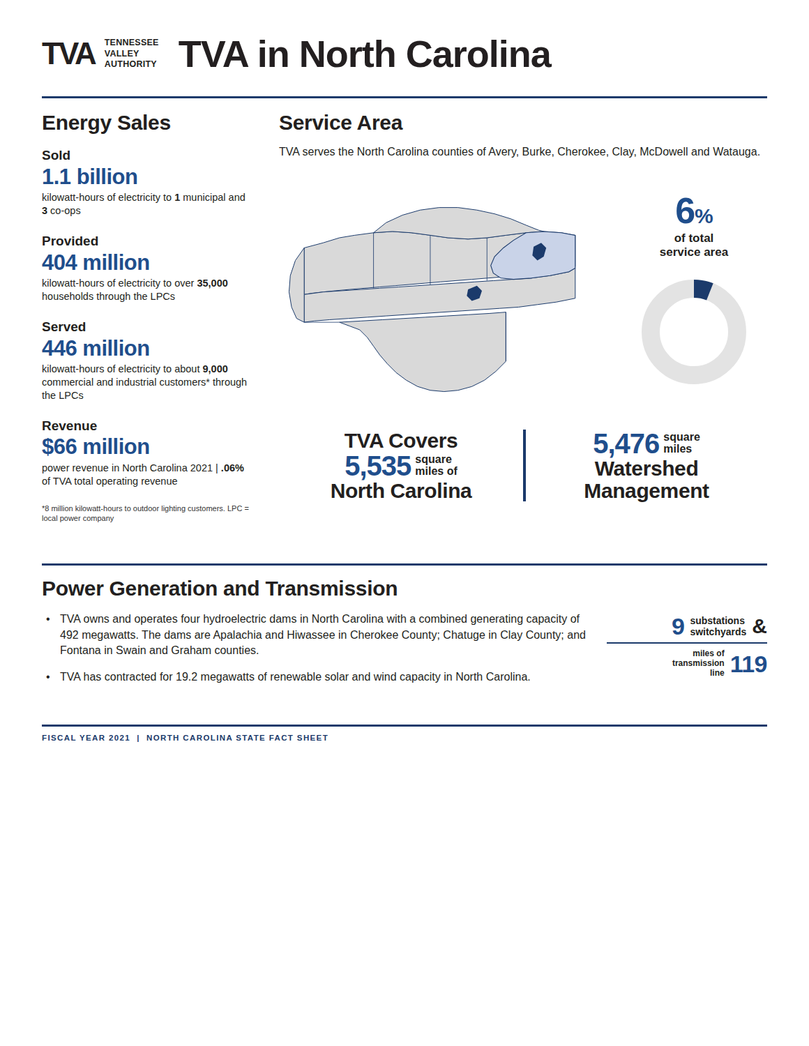TVA
Tennessee
Valley
Authority
TVA in North Carolina
Energy Sales
Sold
1.1 billion
kilowatt-hours of electricity to 1 municipal and 3 co-ops
Provided
404 million
kilowatt-hours of electricity to over 35,000 households through the LPCs
Served
446 million
kilowatt-hours of electricity to about 9,000 commercial and industrial customers* through the LPCs
Revenue
$66 million
power revenue in North Carolina 2021 | .06% of TVA total operating revenue
*8 million kilowatt-hours to outdoor lighting customers. LPC = local power company
Service Area
TVA serves the North Carolina counties of Avery, Burke, Cherokee, Clay, McDowell and Watauga.
6%
of total
service area
TVA Covers
5,535 square
miles of
North Carolina
5,476 square
miles
Watershed
Management
Power Generation and Transmission
TVA owns and operates four hydroelectric dams in North Carolina with a combined generating capacity of 492 megawatts. The dams are Apalachia and Hiwassee in Cherokee County; Chatuge in Clay County; and Fontana in Swain and Graham counties.
TVA has contracted for 19.2 megawatts of renewable solar and wind capacity in North Carolina.
9 substations
switchyards &
miles of
transmission
line 119
Fiscal Year 2021 | North Carolina State Fact Sheet